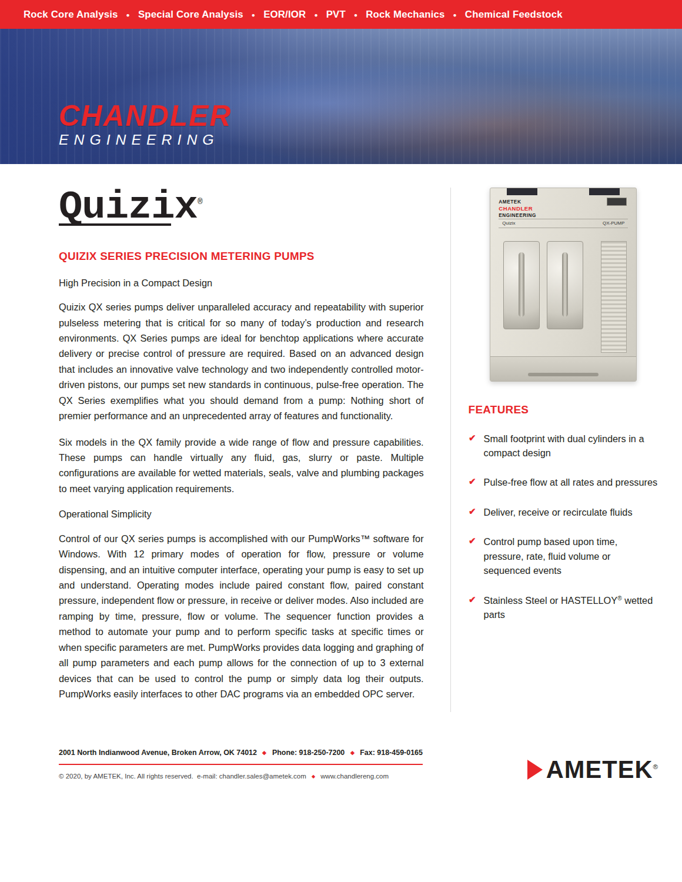Rock Core Analysis
Special Core Analysis
EOR/IOR
PVT
Rock Mechanics
Chemical Feedstock
CHANDLER
ENGINEERING
Quizix®
Quizix Series Precision Metering Pumps
High Precision in a Compact Design
Quizix QX series pumps deliver unparalleled accuracy and repeatability with superior pulseless metering that is critical for so many of today’s production and research environments. QX Series pumps are ideal for benchtop applications where accurate delivery or precise control of pressure are required. Based on an advanced design that includes an innovative valve technology and two independently controlled motor-driven pistons, our pumps set new standards in continuous, pulse-free operation. The QX Series exemplifies what you should demand from a pump: Nothing short of premier performance and an unprecedented array of features and functionality.
Six models in the QX family provide a wide range of flow and pressure capabilities. These pumps can handle virtually any fluid, gas, slurry or paste. Multiple configurations are available for wetted materials, seals, valve and plumbing packages to meet varying application requirements.
Operational Simplicity
Control of our QX series pumps is accomplished with our PumpWorks™ software for Windows. With 12 primary modes of operation for flow, pressure or volume dispensing, and an intuitive computer interface, operating your pump is easy to set up and understand. Operating modes include paired constant flow, paired constant pressure, independent flow or pressure, in receive or deliver modes. Also included are ramping by time, pressure, flow or volume. The sequencer function provides a method to automate your pump and to perform specific tasks at specific times or when specific parameters are met. PumpWorks provides data logging and graphing of all pump parameters and each pump allows for the connection of up to 3 external devices that can be used to control the pump or simply data log their outputs. PumpWorks easily interfaces to other DAC programs via an embedded OPC server.
AMETEKCHANDLERENGINEERING
Quizix QX-PUMP
Features
Small footprint with dual cylinders in a compact design
Pulse-free flow at all rates and pressures
Deliver, receive or recirculate fluids
Control pump based upon time, pressure, rate, fluid volume or sequenced events
Stainless Steel or HASTELLOY® wetted parts
2001 North Indianwood Avenue, Broken Arrow, OK 74012 ◆ Phone: 918-250-7200 ◆ Fax: 918-459-0165
© 2020, by AMETEK, Inc. All rights reserved. e-mail: chandler.sales@ametek.com ◆ www.chandlereng.com
AMETEK®